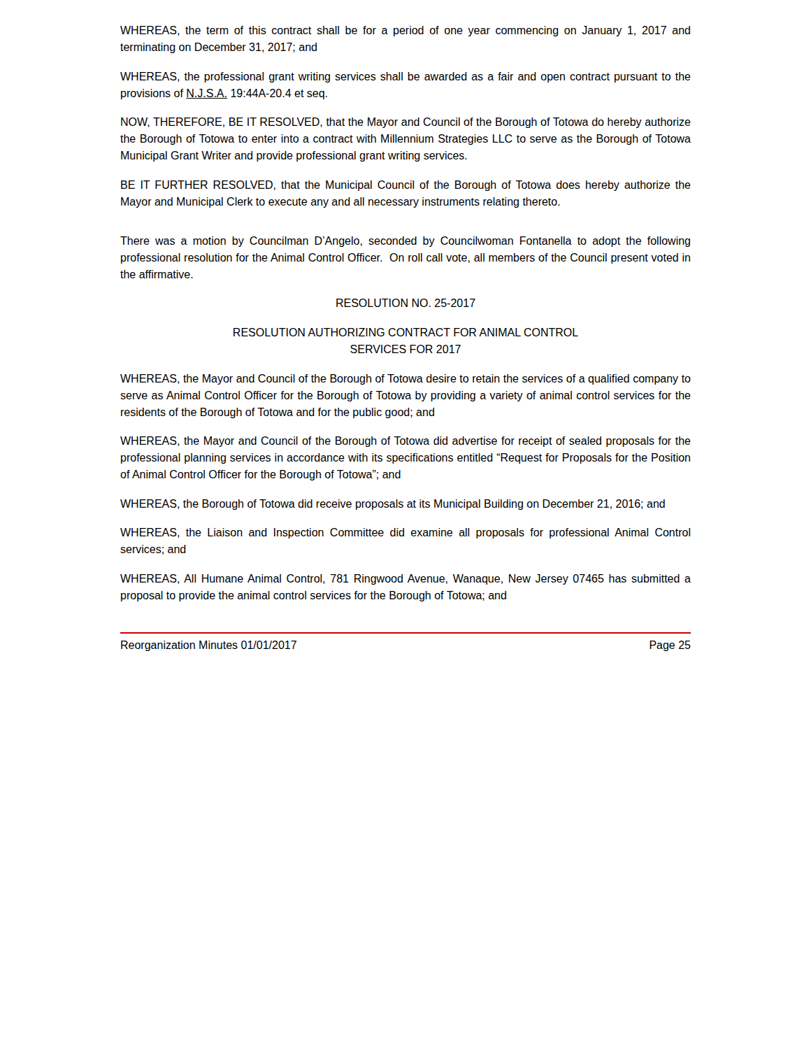WHEREAS, the term of this contract shall be for a period of one year commencing on January 1, 2017 and terminating on December 31, 2017; and
WHEREAS, the professional grant writing services shall be awarded as a fair and open contract pursuant to the provisions of N.J.S.A. 19:44A-20.4 et seq.
NOW, THEREFORE, BE IT RESOLVED, that the Mayor and Council of the Borough of Totowa do hereby authorize the Borough of Totowa to enter into a contract with Millennium Strategies LLC to serve as the Borough of Totowa Municipal Grant Writer and provide professional grant writing services.
BE IT FURTHER RESOLVED, that the Municipal Council of the Borough of Totowa does hereby authorize the Mayor and Municipal Clerk to execute any and all necessary instruments relating thereto.
There was a motion by Councilman D’Angelo, seconded by Councilwoman Fontanella to adopt the following professional resolution for the Animal Control Officer. On roll call vote, all members of the Council present voted in the affirmative.
RESOLUTION NO. 25-2017
RESOLUTION AUTHORIZING CONTRACT FOR ANIMAL CONTROL
SERVICES FOR 2017
WHEREAS, the Mayor and Council of the Borough of Totowa desire to retain the services of a qualified company to serve as Animal Control Officer for the Borough of Totowa by providing a variety of animal control services for the residents of the Borough of Totowa and for the public good; and
WHEREAS, the Mayor and Council of the Borough of Totowa did advertise for receipt of sealed proposals for the professional planning services in accordance with its specifications entitled “Request for Proposals for the Position of Animal Control Officer for the Borough of Totowa”; and
WHEREAS, the Borough of Totowa did receive proposals at its Municipal Building on December 21, 2016; and
WHEREAS, the Liaison and Inspection Committee did examine all proposals for professional Animal Control services; and
WHEREAS, All Humane Animal Control, 781 Ringwood Avenue, Wanaque, New Jersey 07465 has submitted a proposal to provide the animal control services for the Borough of Totowa; and
Reorganization Minutes 01/01/2017 Page 25